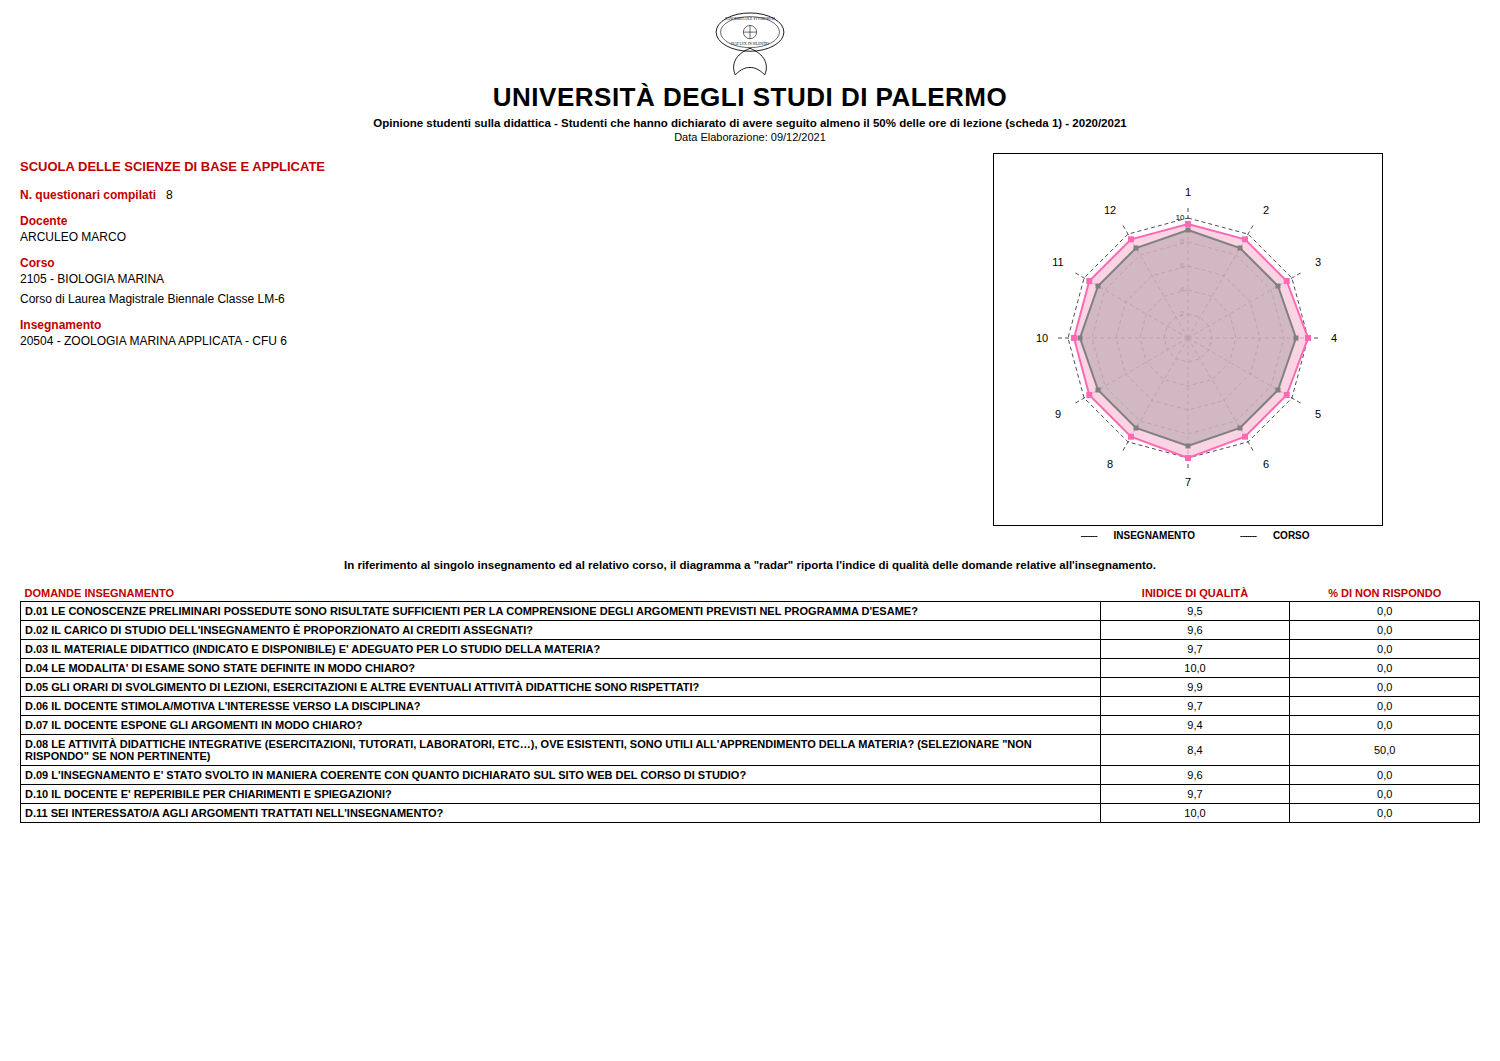PANORMITANÆ STVDIORVM FIAT LVX IN SILENTIO
UNIVERSITÀ DEGLI STUDI DI PALERMO
Opinione studenti sulla didattica - Studenti che hanno dichiarato di avere seguito almeno il 50% delle ore di lezione (scheda 1) - 2020/2021
Data Elaborazione: 09/12/2021
SCUOLA DELLE SCIENZE DI BASE E APPLICATE
N. questionari compilati 8
Docente
ARCULEO MARCO
Corso
2105 - BIOLOGIA MARINA
Corso di Laurea Magistrale Biennale Classe LM-6
Insegnamento
20504 - ZOOLOGIA MARINA APPLICATA - CFU 6
2 4 6 8 10 1 2 3 4 5 6 7 8 9 10 11 12
------- INSEGNAMENTO ------- CORSO
In riferimento al singolo insegnamento ed al relativo corso, il diagramma a "radar" riporta l'indice di qualità delle domande relative all'insegnamento.
| DOMANDE INSEGNAMENTO | INIDICE DI QUALITÀ | % DI NON RISPONDO |
| --- | --- | --- |
| D.01 LE CONOSCENZE PRELIMINARI POSSEDUTE SONO RISULTATE SUFFICIENTI PER LA COMPRENSIONE DEGLI ARGOMENTI PREVISTI NEL PROGRAMMA D'ESAME? | 9,5 | 0,0 |
| D.02 IL CARICO DI STUDIO DELL'INSEGNAMENTO È PROPORZIONATO AI CREDITI ASSEGNATI? | 9,6 | 0,0 |
| D.03 IL MATERIALE DIDATTICO (INDICATO E DISPONIBILE) E' ADEGUATO PER LO STUDIO DELLA MATERIA? | 9,7 | 0,0 |
| D.04 LE MODALITA' DI ESAME SONO STATE DEFINITE IN MODO CHIARO? | 10,0 | 0,0 |
| D.05 GLI ORARI DI SVOLGIMENTO DI LEZIONI, ESERCITAZIONI E ALTRE EVENTUALI ATTIVITÀ DIDATTICHE SONO RISPETTATI? | 9,9 | 0,0 |
| D.06 IL DOCENTE STIMOLA/MOTIVA L'INTERESSE VERSO LA DISCIPLINA? | 9,7 | 0,0 |
| D.07 IL DOCENTE ESPONE GLI ARGOMENTI IN MODO CHIARO? | 9,4 | 0,0 |
| D.08 LE ATTIVITÀ DIDATTICHE INTEGRATIVE (ESERCITAZIONI, TUTORATI, LABORATORI, ETC…), OVE ESISTENTI, SONO UTILI ALL'APPRENDIMENTO DELLA MATERIA? (SELEZIONARE "NON RISPONDO" SE NON PERTINENTE) | 8,4 | 50,0 |
| D.09 L'INSEGNAMENTO E' STATO SVOLTO IN MANIERA COERENTE CON QUANTO DICHIARATO SUL SITO WEB DEL CORSO DI STUDIO? | 9,6 | 0,0 |
| D.10 IL DOCENTE E' REPERIBILE PER CHIARIMENTI E SPIEGAZIONI? | 9,7 | 0,0 |
| D.11 SEI INTERESSATO/A AGLI ARGOMENTI TRATTATI NELL'INSEGNAMENTO? | 10,0 | 0,0 |